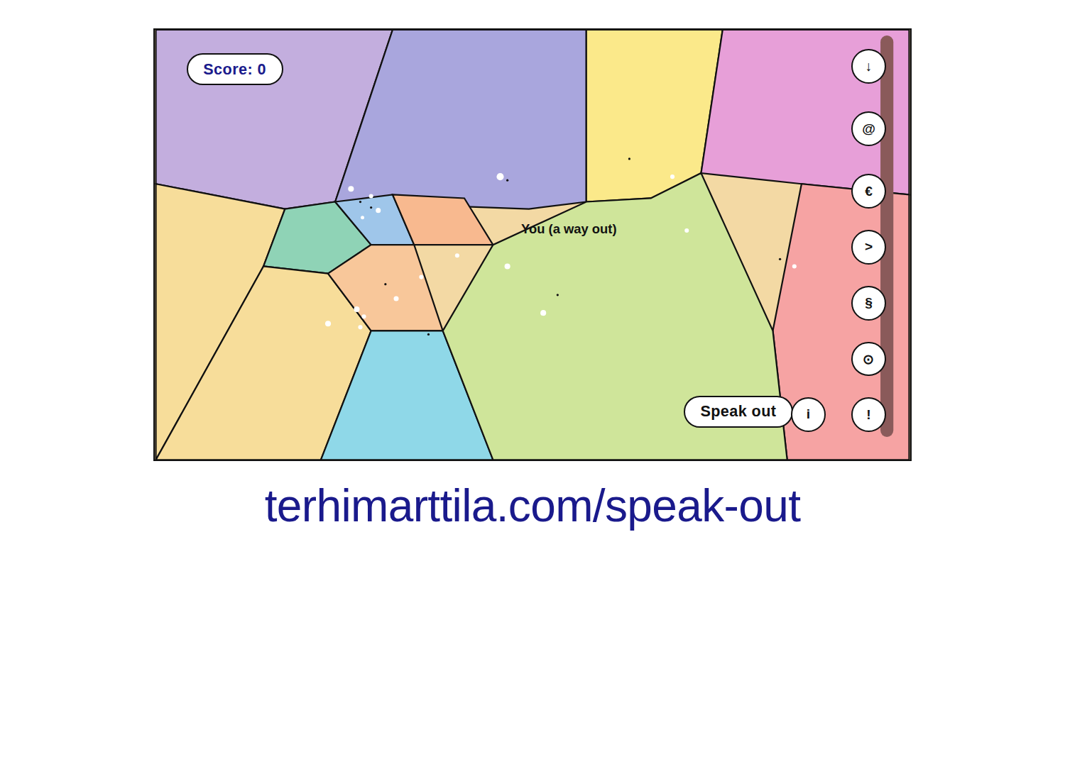Score: 0
You (a way out)
Speak out
i
↓
@
€
>
§
⊙
!
terhimarttila.com/speak-out